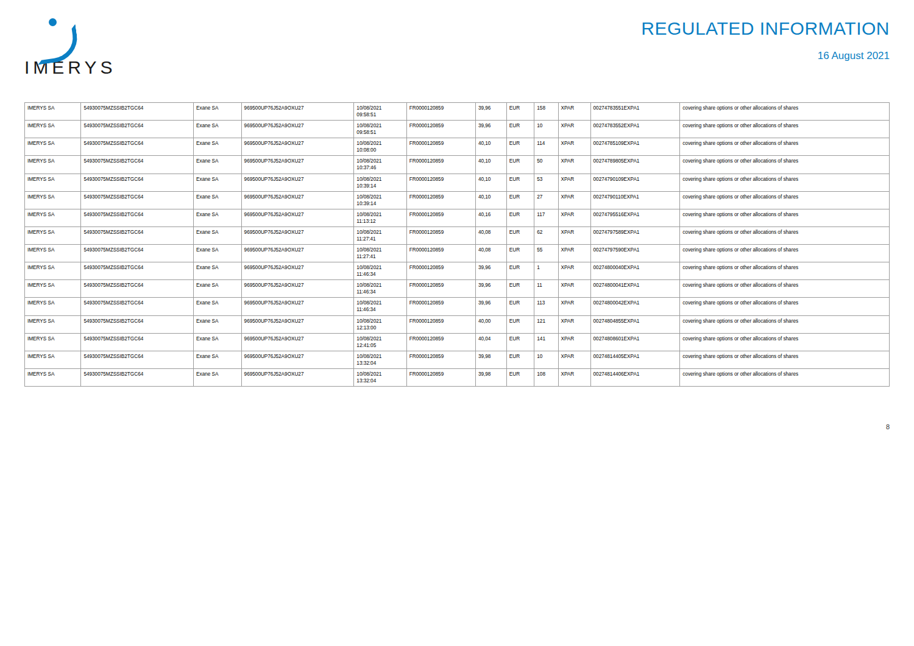IMERYS
REGULATED INFORMATION
16 August 2021
| IMERYS SA | 54930075MZSSIB2TGC64 | Exane SA | 969500UP76J52A9OXU27 | 10/08/2021 09:58:51 | FR0000120859 | 39,96 | EUR | 158 | XPAR | 00274783551EXPA1 | covering share options or other allocations of shares |
| IMERYS SA | 54930075MZSSIB2TGC64 | Exane SA | 969500UP76J52A9OXU27 | 10/08/2021 09:58:51 | FR0000120859 | 39,96 | EUR | 10 | XPAR | 00274783552EXPA1 | covering share options or other allocations of shares |
| IMERYS SA | 54930075MZSSIB2TGC64 | Exane SA | 969500UP76J52A9OXU27 | 10/08/2021 10:08:00 | FR0000120859 | 40,10 | EUR | 114 | XPAR | 00274785109EXPA1 | covering share options or other allocations of shares |
| IMERYS SA | 54930075MZSSIB2TGC64 | Exane SA | 969500UP76J52A9OXU27 | 10/08/2021 10:37:46 | FR0000120859 | 40,10 | EUR | 50 | XPAR | 00274789805EXPA1 | covering share options or other allocations of shares |
| IMERYS SA | 54930075MZSSIB2TGC64 | Exane SA | 969500UP76J52A9OXU27 | 10/08/2021 10:39:14 | FR0000120859 | 40,10 | EUR | 53 | XPAR | 00274790109EXPA1 | covering share options or other allocations of shares |
| IMERYS SA | 54930075MZSSIB2TGC64 | Exane SA | 969500UP76J52A9OXU27 | 10/08/2021 10:39:14 | FR0000120859 | 40,10 | EUR | 27 | XPAR | 00274790110EXPA1 | covering share options or other allocations of shares |
| IMERYS SA | 54930075MZSSIB2TGC64 | Exane SA | 969500UP76J52A9OXU27 | 10/08/2021 11:13:12 | FR0000120859 | 40,16 | EUR | 117 | XPAR | 00274795516EXPA1 | covering share options or other allocations of shares |
| IMERYS SA | 54930075MZSSIB2TGC64 | Exane SA | 969500UP76J52A9OXU27 | 10/08/2021 11:27:41 | FR0000120859 | 40,08 | EUR | 62 | XPAR | 00274797589EXPA1 | covering share options or other allocations of shares |
| IMERYS SA | 54930075MZSSIB2TGC64 | Exane SA | 969500UP76J52A9OXU27 | 10/08/2021 11:27:41 | FR0000120859 | 40,08 | EUR | 55 | XPAR | 00274797590EXPA1 | covering share options or other allocations of shares |
| IMERYS SA | 54930075MZSSIB2TGC64 | Exane SA | 969500UP76J52A9OXU27 | 10/08/2021 11:46:34 | FR0000120859 | 39,96 | EUR | 1 | XPAR | 00274800040EXPA1 | covering share options or other allocations of shares |
| IMERYS SA | 54930075MZSSIB2TGC64 | Exane SA | 969500UP76J52A9OXU27 | 10/08/2021 11:46:34 | FR0000120859 | 39,96 | EUR | 11 | XPAR | 00274800041EXPA1 | covering share options or other allocations of shares |
| IMERYS SA | 54930075MZSSIB2TGC64 | Exane SA | 969500UP76J52A9OXU27 | 10/08/2021 11:46:34 | FR0000120859 | 39,96 | EUR | 113 | XPAR | 00274800042EXPA1 | covering share options or other allocations of shares |
| IMERYS SA | 54930075MZSSIB2TGC64 | Exane SA | 969500UP76J52A9OXU27 | 10/08/2021 12:13:00 | FR0000120859 | 40,00 | EUR | 121 | XPAR | 00274804855EXPA1 | covering share options or other allocations of shares |
| IMERYS SA | 54930075MZSSIB2TGC64 | Exane SA | 969500UP76J52A9OXU27 | 10/08/2021 12:41:05 | FR0000120859 | 40,04 | EUR | 141 | XPAR | 00274808601EXPA1 | covering share options or other allocations of shares |
| IMERYS SA | 54930075MZSSIB2TGC64 | Exane SA | 969500UP76J52A9OXU27 | 10/08/2021 13:32:04 | FR0000120859 | 39,98 | EUR | 10 | XPAR | 00274814405EXPA1 | covering share options or other allocations of shares |
| IMERYS SA | 54930075MZSSIB2TGC64 | Exane SA | 969500UP76J52A9OXU27 | 10/08/2021 13:32:04 | FR0000120859 | 39,98 | EUR | 108 | XPAR | 00274814406EXPA1 | covering share options or other allocations of shares |
8